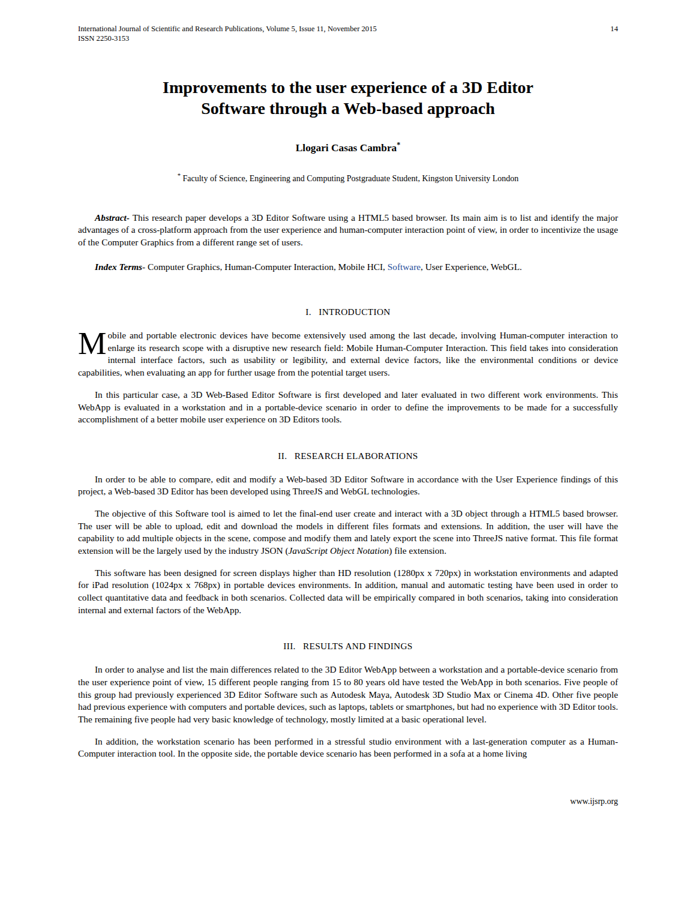International Journal of Scientific and Research Publications, Volume 5, Issue 11, November 2015
ISSN 2250-3153 14
Improvements to the user experience of a 3D Editor
Software through a Web-based approach
Llogari Casas Cambra*
* Faculty of Science, Engineering and Computing Postgraduate Student, Kingston University London
Abstract- This research paper develops a 3D Editor Software using a HTML5 based browser. Its main aim is to list and identify the major advantages of a cross-platform approach from the user experience and human-computer interaction point of view, in order to incentivize the usage of the Computer Graphics from a different range set of users.
Index Terms- Computer Graphics, Human-Computer Interaction, Mobile HCI, Software, User Experience, WebGL.
I. Introduction
Mobile and portable electronic devices have become extensively used among the last decade, involving Human-computer interaction to enlarge its research scope with a disruptive new research field: Mobile Human-Computer Interaction. This field takes into consideration internal interface factors, such as usability or legibility, and external device factors, like the environmental conditions or device capabilities, when evaluating an app for further usage from the potential target users.
In this particular case, a 3D Web-Based Editor Software is first developed and later evaluated in two different work environments. This WebApp is evaluated in a workstation and in a portable-device scenario in order to define the improvements to be made for a successfully accomplishment of a better mobile user experience on 3D Editors tools.
II. Research Elaborations
In order to be able to compare, edit and modify a Web-based 3D Editor Software in accordance with the User Experience findings of this project, a Web-based 3D Editor has been developed using ThreeJS and WebGL technologies.
The objective of this Software tool is aimed to let the final-end user create and interact with a 3D object through a HTML5 based browser. The user will be able to upload, edit and download the models in different files formats and extensions. In addition, the user will have the capability to add multiple objects in the scene, compose and modify them and lately export the scene into ThreeJS native format. This file format extension will be the largely used by the industry JSON (JavaScript Object Notation) file extension.
This software has been designed for screen displays higher than HD resolution (1280px x 720px) in workstation environments and adapted for iPad resolution (1024px x 768px) in portable devices environments. In addition, manual and automatic testing have been used in order to collect quantitative data and feedback in both scenarios. Collected data will be empirically compared in both scenarios, taking into consideration internal and external factors of the WebApp.
III. Results and Findings
In order to analyse and list the main differences related to the 3D Editor WebApp between a workstation and a portable-device scenario from the user experience point of view, 15 different people ranging from 15 to 80 years old have tested the WebApp in both scenarios. Five people of this group had previously experienced 3D Editor Software such as Autodesk Maya, Autodesk 3D Studio Max or Cinema 4D. Other five people had previous experience with computers and portable devices, such as laptops, tablets or smartphones, but had no experience with 3D Editor tools. The remaining five people had very basic knowledge of technology, mostly limited at a basic operational level.
In addition, the workstation scenario has been performed in a stressful studio environment with a last-generation computer as a Human-Computer interaction tool. In the opposite side, the portable device scenario has been performed in a sofa at a home living
www.ijsrp.org